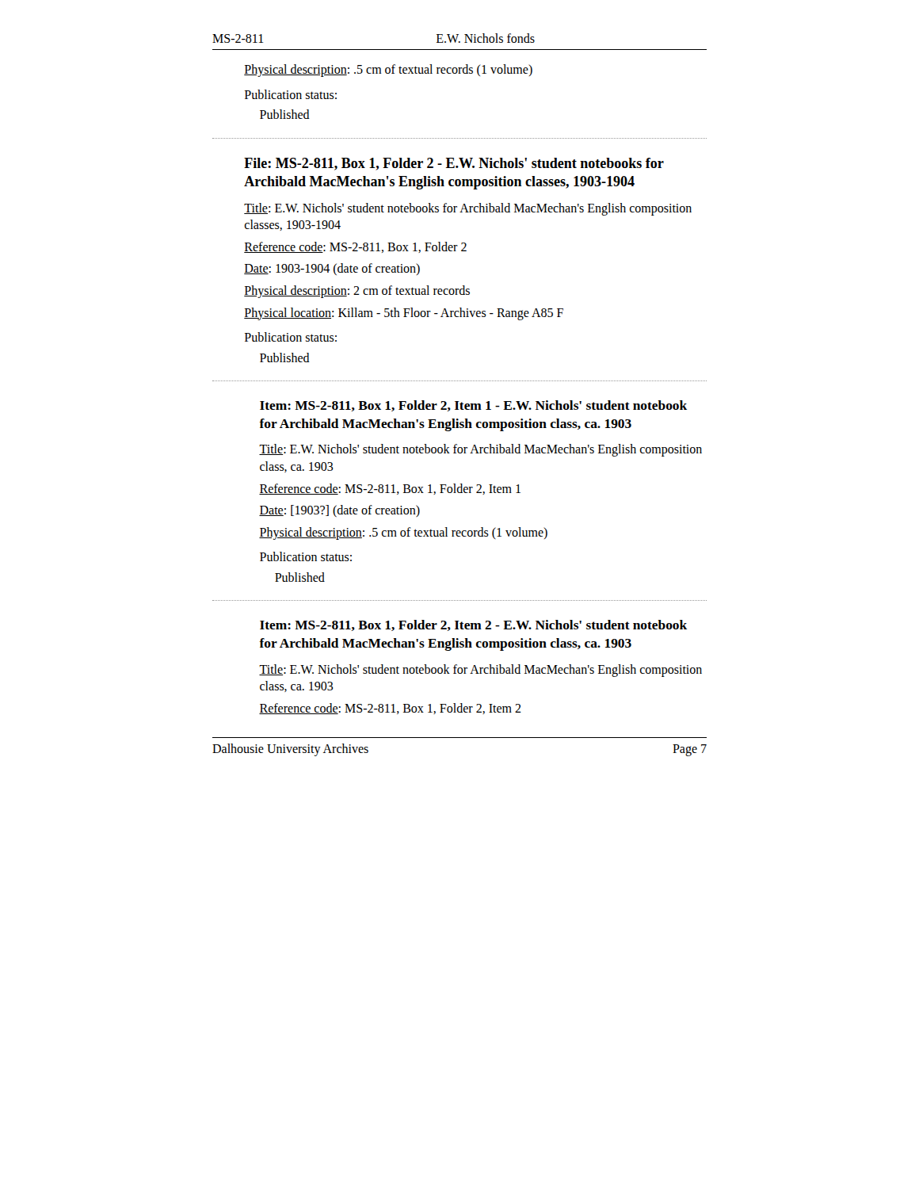MS-2-811
E.W. Nichols fonds
Physical description: .5 cm of textual records (1 volume)
Publication status:
Published
File: MS-2-811, Box 1, Folder 2 - E.W. Nichols' student notebooks for Archibald MacMechan's English composition classes, 1903-1904
Title: E.W. Nichols' student notebooks for Archibald MacMechan's English composition classes, 1903-1904
Reference code: MS-2-811, Box 1, Folder 2
Date: 1903-1904 (date of creation)
Physical description: 2 cm of textual records
Physical location: Killam - 5th Floor - Archives - Range A85 F
Publication status:
Published
Item: MS-2-811, Box 1, Folder 2, Item 1 - E.W. Nichols' student notebook for Archibald MacMechan's English composition class, ca. 1903
Title: E.W. Nichols' student notebook for Archibald MacMechan's English composition class, ca. 1903
Reference code: MS-2-811, Box 1, Folder 2, Item 1
Date: [1903?] (date of creation)
Physical description: .5 cm of textual records (1 volume)
Publication status:
Published
Item: MS-2-811, Box 1, Folder 2, Item 2 - E.W. Nichols' student notebook for Archibald MacMechan's English composition class, ca. 1903
Title: E.W. Nichols' student notebook for Archibald MacMechan's English composition class, ca. 1903
Reference code: MS-2-811, Box 1, Folder 2, Item 2
Dalhousie University Archives
Page 7